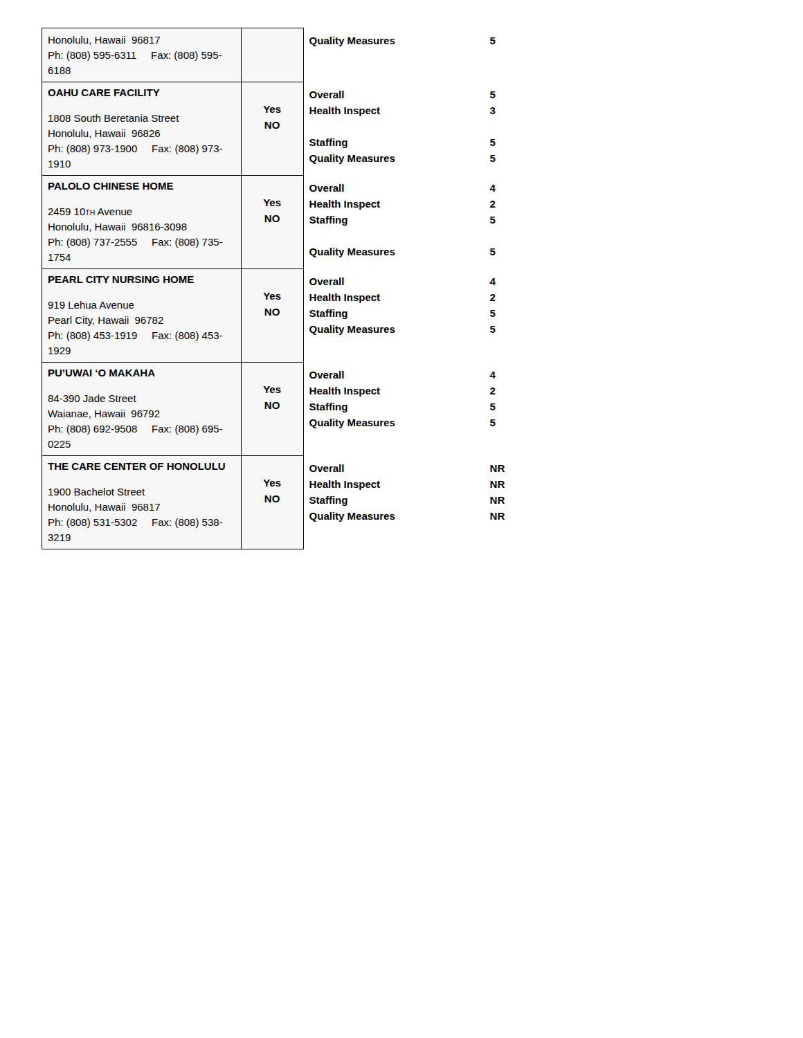| Honolulu, Hawaii 96817 Ph: (808) 595-6311 Fax: (808) 595-6188 | | / Quality Measures / 5 / |
| Oahu Care Facility 1808 South Beretania Street Honolulu, Hawaii 96826 Ph: (808) 973-1900 Fax: (808) 973-1910 | Yes NO | / Overall / 5 / / Health Inspect / 3 / / Staffing / 5 / / Quality Measures / 5 / |
| Palolo Chinese Home 2459 10 TH Avenue Honolulu, Hawaii 96816-3098 Ph: (808) 737-2555 Fax: (808) 735-1754 | Yes NO | / Overall / 4 / / Health Inspect / 2 / / Staffing / 5 / / Quality Measures / 5 / |
| Pearl City Nursing Home 919 Lehua Avenue Pearl City, Hawaii 96782 Ph: (808) 453-1919 Fax: (808) 453-1929 | Yes NO | / Overall / 4 / / Health Inspect / 2 / / Staffing / 5 / / Quality Measures / 5 / |
| Pu’uwai ‘O Makaha 84-390 Jade Street Waianae, Hawaii 96792 Ph: (808) 692-9508 Fax: (808) 695-0225 | Yes NO | / Overall / 4 / / Health Inspect / 2 / / Staffing / 5 / / Quality Measures / 5 / |
| The Care Center of Honolulu 1900 Bachelot Street Honolulu, Hawaii 96817 Ph: (808) 531-5302 Fax: (808) 538-3219 | Yes NO | / Overall / NR / / Health Inspect / NR / / Staffing / NR / / Quality Measures / NR / |